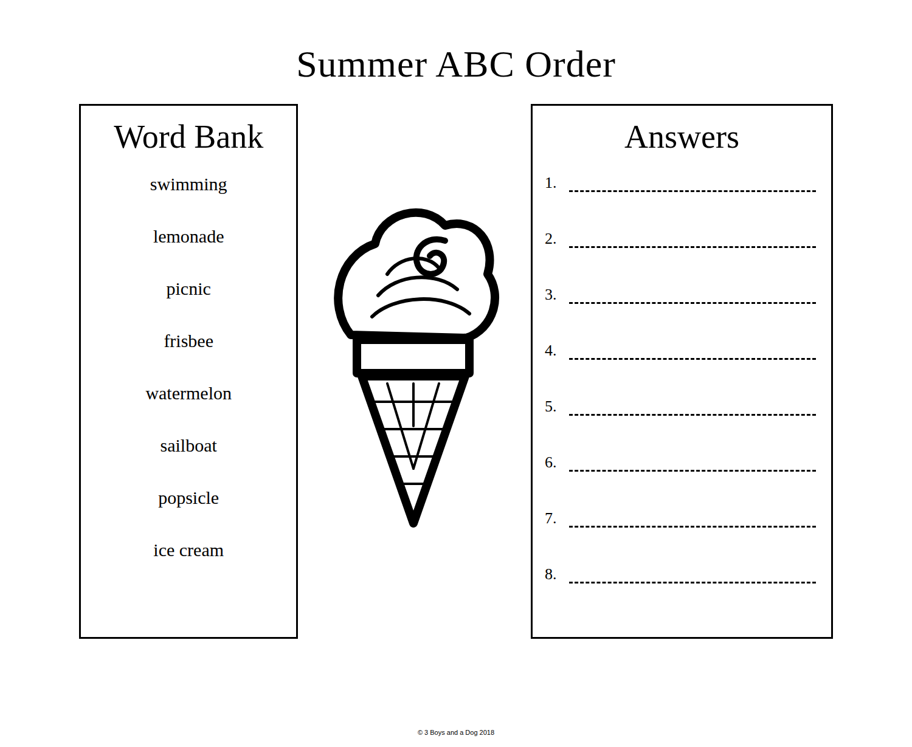Summer ABC Order
Word Bank
swimming
lemonade
picnic
frisbee
watermelon
sailboat
popsicle
ice cream
Answers
© 3 Boys and a Dog 2018